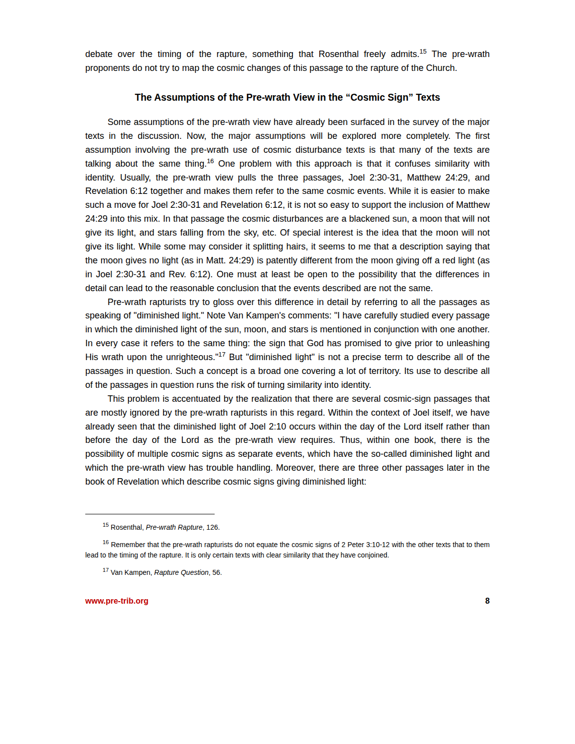debate over the timing of the rapture, something that Rosenthal freely admits.15 The pre-wrath proponents do not try to map the cosmic changes of this passage to the rapture of the Church.
The Assumptions of the Pre-wrath View in the “Cosmic Sign” Texts
Some assumptions of the pre-wrath view have already been surfaced in the survey of the major texts in the discussion. Now, the major assumptions will be explored more completely. The first assumption involving the pre-wrath use of cosmic disturbance texts is that many of the texts are talking about the same thing.16 One problem with this approach is that it confuses similarity with identity. Usually, the pre-wrath view pulls the three passages, Joel 2:30-31, Matthew 24:29, and Revelation 6:12 together and makes them refer to the same cosmic events. While it is easier to make such a move for Joel 2:30-31 and Revelation 6:12, it is not so easy to support the inclusion of Matthew 24:29 into this mix. In that passage the cosmic disturbances are a blackened sun, a moon that will not give its light, and stars falling from the sky, etc. Of special interest is the idea that the moon will not give its light. While some may consider it splitting hairs, it seems to me that a description saying that the moon gives no light (as in Matt. 24:29) is patently different from the moon giving off a red light (as in Joel 2:30-31 and Rev. 6:12). One must at least be open to the possibility that the differences in detail can lead to the reasonable conclusion that the events described are not the same.
Pre-wrath rapturists try to gloss over this difference in detail by referring to all the passages as speaking of "diminished light." Note Van Kampen's comments: "I have carefully studied every passage in which the diminished light of the sun, moon, and stars is mentioned in conjunction with one another. In every case it refers to the same thing: the sign that God has promised to give prior to unleashing His wrath upon the unrighteous."17 But "diminished light" is not a precise term to describe all of the passages in question. Such a concept is a broad one covering a lot of territory. Its use to describe all of the passages in question runs the risk of turning similarity into identity.
This problem is accentuated by the realization that there are several cosmic-sign passages that are mostly ignored by the pre-wrath rapturists in this regard. Within the context of Joel itself, we have already seen that the diminished light of Joel 2:10 occurs within the day of the Lord itself rather than before the day of the Lord as the pre-wrath view requires. Thus, within one book, there is the possibility of multiple cosmic signs as separate events, which have the so-called diminished light and which the pre-wrath view has trouble handling. Moreover, there are three other passages later in the book of Revelation which describe cosmic signs giving diminished light:
15 Rosenthal, Pre-wrath Rapture, 126.
16 Remember that the pre-wrath rapturists do not equate the cosmic signs of 2 Peter 3:10-12 with the other texts that to them lead to the timing of the rapture. It is only certain texts with clear similarity that they have conjoined.
17 Van Kampen, Rapture Question, 56.
www.pre-trib.org 8